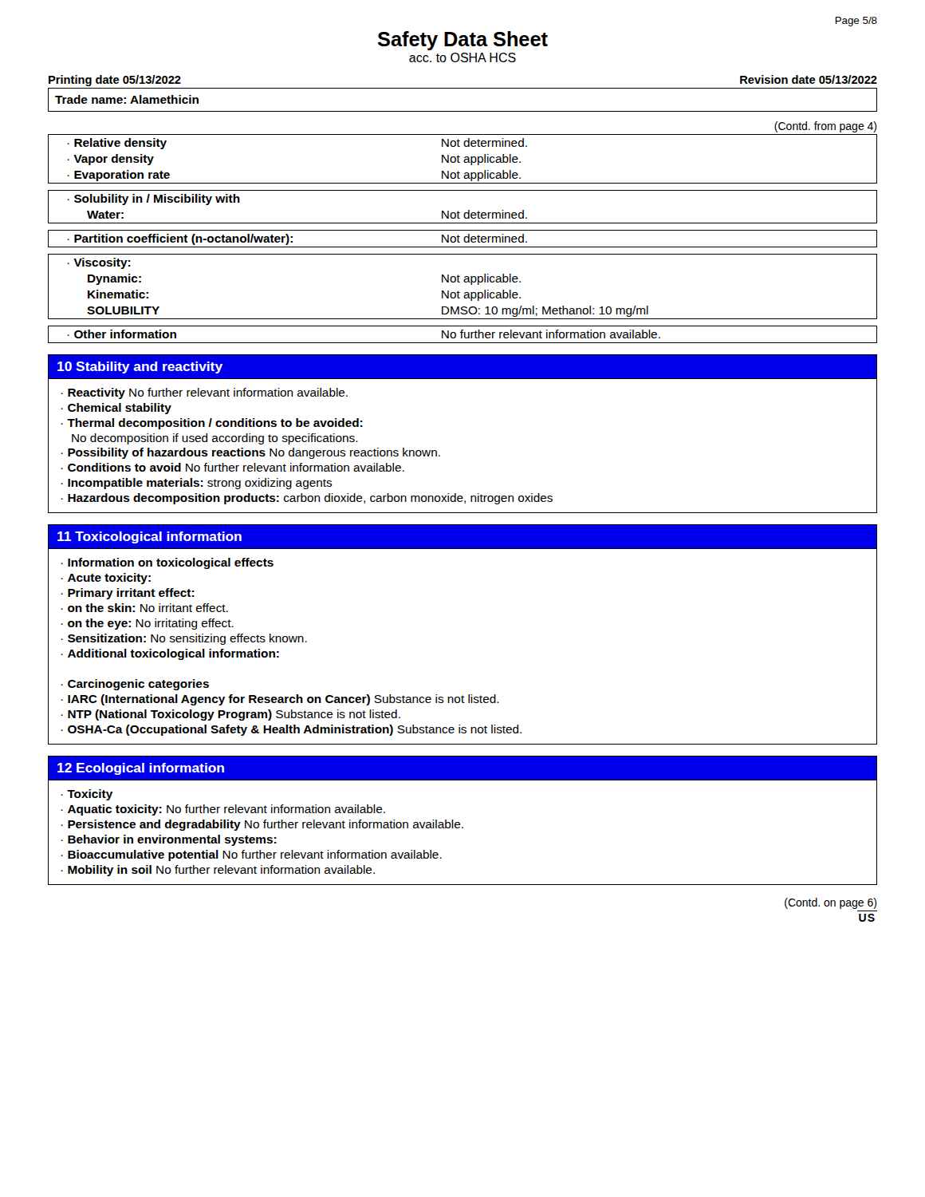Page 5/8
Safety Data Sheet
acc. to OSHA HCS
Printing date 05/13/2022 Revision date 05/13/2022
Trade name: Alamethicin
(Contd. from page 4)
| Relative density | Not determined. |
| Vapor density | Not applicable. |
| Evaporation rate | Not applicable. |
| Solubility in / Miscibility with | |
| Water: | Not determined. |
| Partition coefficient (n-octanol/water): | Not determined. |
| Viscosity: | |
| Dynamic: | Not applicable. |
| Kinematic: | Not applicable. |
| SOLUBILITY | DMSO: 10 mg/ml; Methanol: 10 mg/ml |
| Other information | No further relevant information available. |
10 Stability and reactivity
Reactivity No further relevant information available.
Chemical stability
Thermal decomposition / conditions to be avoided:
No decomposition if used according to specifications.
Possibility of hazardous reactions No dangerous reactions known.
Conditions to avoid No further relevant information available.
Incompatible materials: strong oxidizing agents
Hazardous decomposition products: carbon dioxide, carbon monoxide, nitrogen oxides
11 Toxicological information
Information on toxicological effects
Acute toxicity:
Primary irritant effect:
on the skin: No irritant effect.
on the eye: No irritating effect.
Sensitization: No sensitizing effects known.
Additional toxicological information:
Carcinogenic categories
IARC (International Agency for Research on Cancer) Substance is not listed.
NTP (National Toxicology Program) Substance is not listed.
OSHA-Ca (Occupational Safety & Health Administration) Substance is not listed.
12 Ecological information
Toxicity
Aquatic toxicity: No further relevant information available.
Persistence and degradability No further relevant information available.
Behavior in environmental systems:
Bioaccumulative potential No further relevant information available.
Mobility in soil No further relevant information available.
(Contd. on page 6)
US